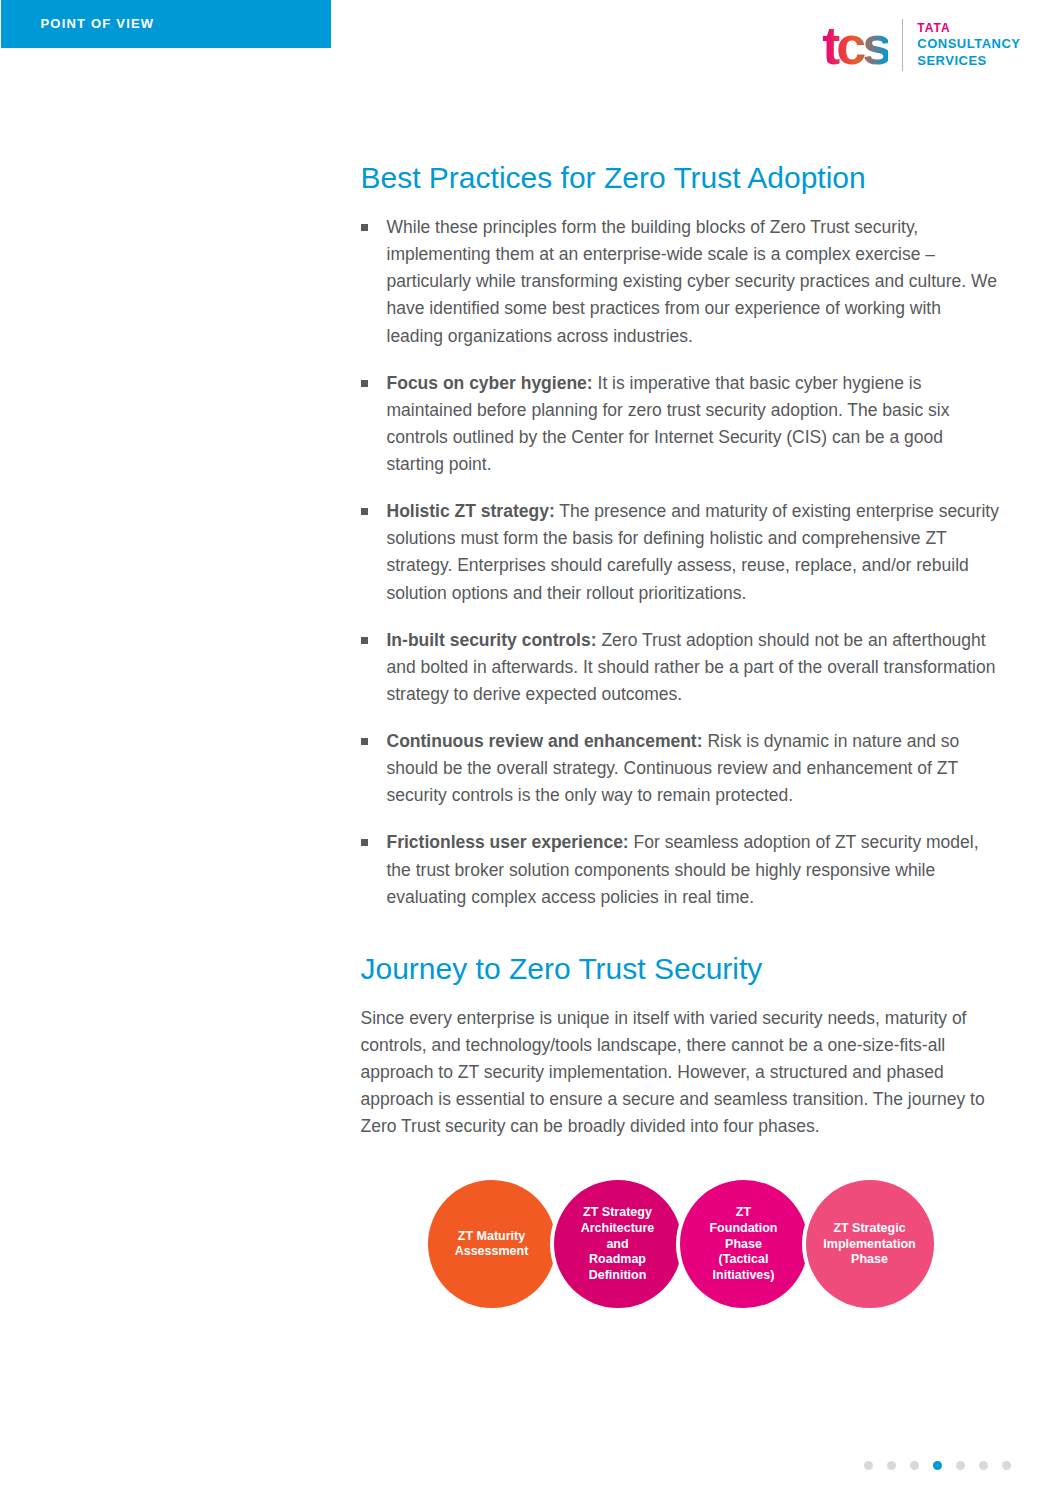POINT OF VIEW
tcs
TATA CONSULTANCY
SERVICES
Best Practices for Zero Trust Adoption
While these principles form the building blocks of Zero Trust security, implementing them at an enterprise-wide scale is a complex exercise – particularly while transforming existing cyber security practices and culture. We have identified some best practices from our experience of working with leading organizations across industries.
Focus on cyber hygiene: It is imperative that basic cyber hygiene is maintained before planning for zero trust security adoption. The basic six controls outlined by the Center for Internet Security (CIS) can be a good starting point.
Holistic ZT strategy: The presence and maturity of existing enterprise security solutions must form the basis for defining holistic and comprehensive ZT strategy. Enterprises should carefully assess, reuse, replace, and/or rebuild solution options and their rollout prioritizations.
In-built security controls: Zero Trust adoption should not be an afterthought and bolted in afterwards. It should rather be a part of the overall transformation strategy to derive expected outcomes.
Continuous review and enhancement: Risk is dynamic in nature and so should be the overall strategy. Continuous review and enhancement of ZT security controls is the only way to remain protected.
Frictionless user experience: For seamless adoption of ZT security model, the trust broker solution components should be highly responsive while evaluating complex access policies in real time.
Journey to Zero Trust Security
Since every enterprise is unique in itself with varied security needs, maturity of controls, and technology/tools landscape, there cannot be a one-size-fits-all approach to ZT security implementation. However, a structured and phased approach is essential to ensure a secure and seamless transition. The journey to Zero Trust security can be broadly divided into four phases.
ZT Maturity
Assessment
ZT Strategy
Architecture
and
Roadmap
Definition
ZT
Foundation
Phase
(Tactical
Initiatives)
ZT Strategic
Implementation
Phase